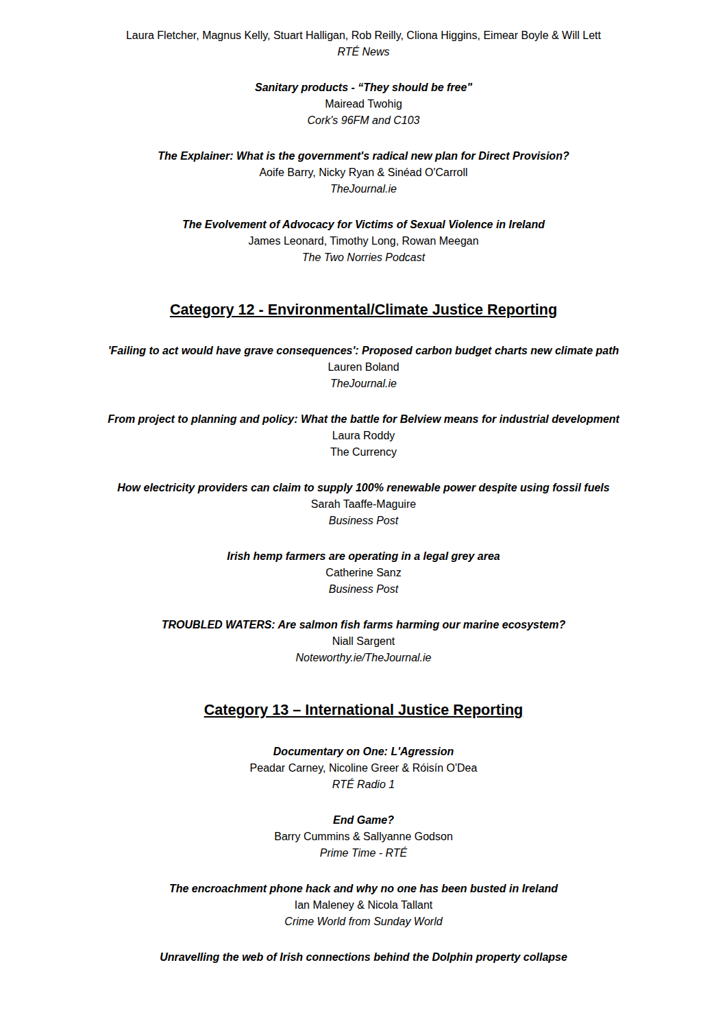Laura Fletcher, Magnus Kelly, Stuart Halligan, Rob Reilly, Cliona Higgins, Eimear Boyle & Will Lett
RTÉ News
Sanitary products - “They should be free"
Mairead Twohig
Cork's 96FM and C103
The Explainer: What is the government's radical new plan for Direct Provision?
Aoife Barry, Nicky Ryan & Sinéad O'Carroll
TheJournal.ie
The Evolvement of Advocacy for Victims of Sexual Violence in Ireland
James Leonard, Timothy Long, Rowan Meegan
The Two Norries Podcast
Category 12 - Environmental/Climate Justice Reporting
'Failing to act would have grave consequences': Proposed carbon budget charts new climate path
Lauren Boland
TheJournal.ie
From project to planning and policy: What the battle for Belview means for industrial development
Laura Roddy
The Currency
How electricity providers can claim to supply 100% renewable power despite using fossil fuels
Sarah Taaffe-Maguire
Business Post
Irish hemp farmers are operating in a legal grey area
Catherine Sanz
Business Post
TROUBLED WATERS: Are salmon fish farms harming our marine ecosystem?
Niall Sargent
Noteworthy.ie/TheJournal.ie
Category 13 – International Justice Reporting
Documentary on One: L'Agression
Peadar Carney, Nicoline Greer & Róisín O'Dea
RTÉ Radio 1
End Game?
Barry Cummins & Sallyanne Godson
Prime Time - RTÉ
The encroachment phone hack and why no one has been busted in Ireland
Ian Maleney & Nicola Tallant
Crime World from Sunday World
Unravelling the web of Irish connections behind the Dolphin property collapse